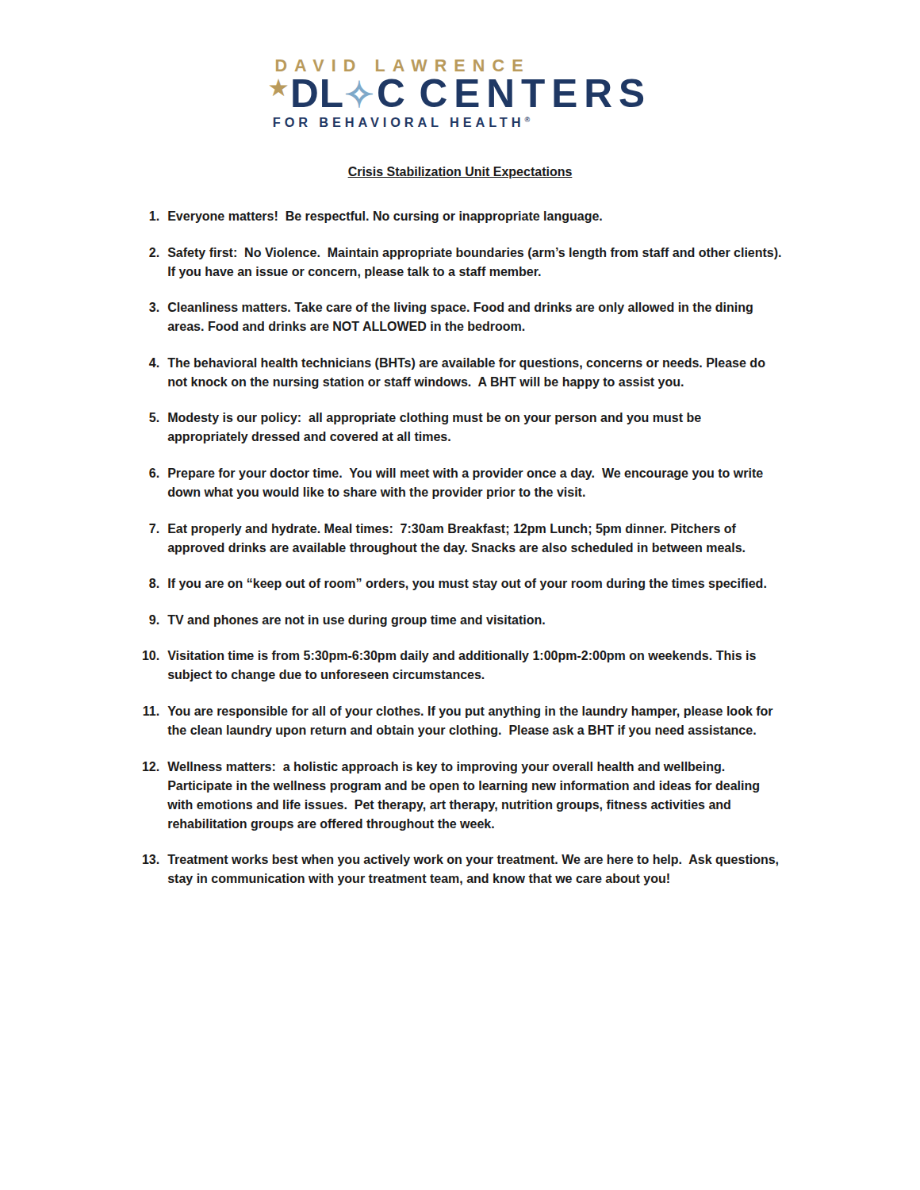DAVID LAWRENCE
★DL✧C CENTERS
FOR BEHAVIORAL HEALTH®
Crisis Stabilization Unit Expectations
Everyone matters! Be respectful. No cursing or inappropriate language.
Safety first: No Violence. Maintain appropriate boundaries (arm’s length from staff and other clients). If you have an issue or concern, please talk to a staff member.
Cleanliness matters. Take care of the living space. Food and drinks are only allowed in the dining areas. Food and drinks are NOT ALLOWED in the bedroom.
The behavioral health technicians (BHTs) are available for questions, concerns or needs. Please do not knock on the nursing station or staff windows. A BHT will be happy to assist you.
Modesty is our policy: all appropriate clothing must be on your person and you must be appropriately dressed and covered at all times.
Prepare for your doctor time. You will meet with a provider once a day. We encourage you to write down what you would like to share with the provider prior to the visit.
Eat properly and hydrate. Meal times: 7:30am Breakfast; 12pm Lunch; 5pm dinner. Pitchers of approved drinks are available throughout the day. Snacks are also scheduled in between meals.
If you are on “keep out of room” orders, you must stay out of your room during the times specified.
TV and phones are not in use during group time and visitation.
Visitation time is from 5:30pm-6:30pm daily and additionally 1:00pm-2:00pm on weekends. This is subject to change due to unforeseen circumstances.
You are responsible for all of your clothes. If you put anything in the laundry hamper, please look for the clean laundry upon return and obtain your clothing. Please ask a BHT if you need assistance.
Wellness matters: a holistic approach is key to improving your overall health and wellbeing. Participate in the wellness program and be open to learning new information and ideas for dealing with emotions and life issues. Pet therapy, art therapy, nutrition groups, fitness activities and rehabilitation groups are offered throughout the week.
Treatment works best when you actively work on your treatment. We are here to help. Ask questions, stay in communication with your treatment team, and know that we care about you!